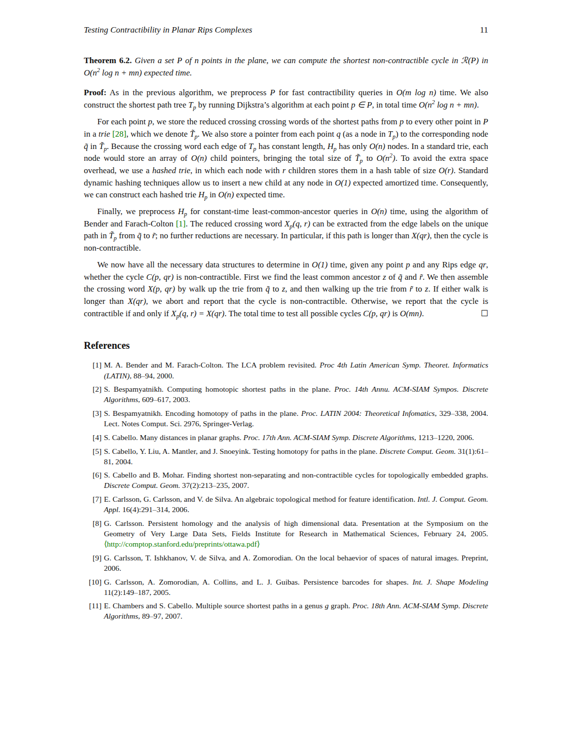Testing Contractibility in Planar Rips Complexes 11
Theorem 6.2. Given a set P of n points in the plane, we can compute the shortest non-contractible cycle in ℛ(P) in O(n2 log n + mn) expected time.
Proof: As in the previous algorithm, we preprocess P for fast contractibility queries in O(m log n) time. We also construct the shortest path tree Tp by running Dijkstra’s algorithm at each point p ∈ P, in total time O(n2 log n + mn).
For each point p, we store the reduced crossing crossing words of the shortest paths from p to every other point in P in a trie [28], which we denote T̃p. We also store a pointer from each point q (as a node in Tp) to the corresponding node q̃ in T̃p. Because the crossing word each edge of Tp has constant length, Hp has only O(n) nodes. In a standard trie, each node would store an array of O(n) child pointers, bringing the total size of T̃p to O(n2). To avoid the extra space overhead, we use a hashed trie, in which each node with r children stores them in a hash table of size O(r). Standard dynamic hashing techniques allow us to insert a new child at any node in O(1) expected amortized time. Consequently, we can construct each hashed trie Hp in O(n) expected time.
Finally, we preprocess Hp for constant-time least-common-ancestor queries in O(n) time, using the algorithm of Bender and Farach-Colton [1]. The reduced crossing word Xp(q, r) can be extracted from the edge labels on the unique path in T̃p from q̃ to r̃; no further reductions are necessary. In particular, if this path is longer than X(qr), then the cycle is non-contractible.
We now have all the necessary data structures to determine in O(1) time, given any point p and any Rips edge qr, whether the cycle C(p, qr) is non-contractible. First we find the least common ancestor z of q̃ and r̃. We then assemble the crossing word X(p, qr) by walk up the trie from q̃ to z, and then walking up the trie from r̃ to z. If either walk is longer than X(qr), we abort and report that the cycle is non-contractible. Otherwise, we report that the cycle is contractible if and only if Xp(q, r) = X(qr). The total time to test all possible cycles C(p, qr) is O(mn). ☐
References
[1] M. A. Bender and M. Farach-Colton. The LCA problem revisited. Proc 4th Latin American Symp. Theoret. Informatics (LATIN), 88–94, 2000.
[2] S. Bespamyatnikh. Computing homotopic shortest paths in the plane. Proc. 14th Annu. ACM-SIAM Sympos. Discrete Algorithms, 609–617, 2003.
[3] S. Bespamyatnikh. Encoding homotopy of paths in the plane. Proc. LATIN 2004: Theoretical Infomatics, 329–338, 2004. Lect. Notes Comput. Sci. 2976, Springer-Verlag.
[4] S. Cabello. Many distances in planar graphs. Proc. 17th Ann. ACM-SIAM Symp. Discrete Algorithms, 1213–1220, 2006.
[5] S. Cabello, Y. Liu, A. Mantler, and J. Snoeyink. Testing homotopy for paths in the plane. Discrete Comput. Geom. 31(1):61–81, 2004.
[6] S. Cabello and B. Mohar. Finding shortest non-separating and non-contractible cycles for topologically embedded graphs. Discrete Comput. Geom. 37(2):213–235, 2007.
[7] E. Carlsson, G. Carlsson, and V. de Silva. An algebraic topological method for feature identification. Intl. J. Comput. Geom. Appl. 16(4):291–314, 2006.
[8] G. Carlsson. Persistent homology and the analysis of high dimensional data. Presentation at the Symposium on the Geometry of Very Large Data Sets, Fields Institute for Research in Mathematical Sciences, February 24, 2005. ⟨http://comptop.stanford.edu/preprints/ottawa.pdf⟩
[9] G. Carlsson, T. Ishkhanov, V. de Silva, and A. Zomorodian. On the local behaevior of spaces of natural images. Preprint, 2006.
[10] G. Carlsson, A. Zomorodian, A. Collins, and L. J. Guibas. Persistence barcodes for shapes. Int. J. Shape Modeling 11(2):149–187, 2005.
[11] E. Chambers and S. Cabello. Multiple source shortest paths in a genus g graph. Proc. 18th Ann. ACM-SIAM Symp. Discrete Algorithms, 89–97, 2007.